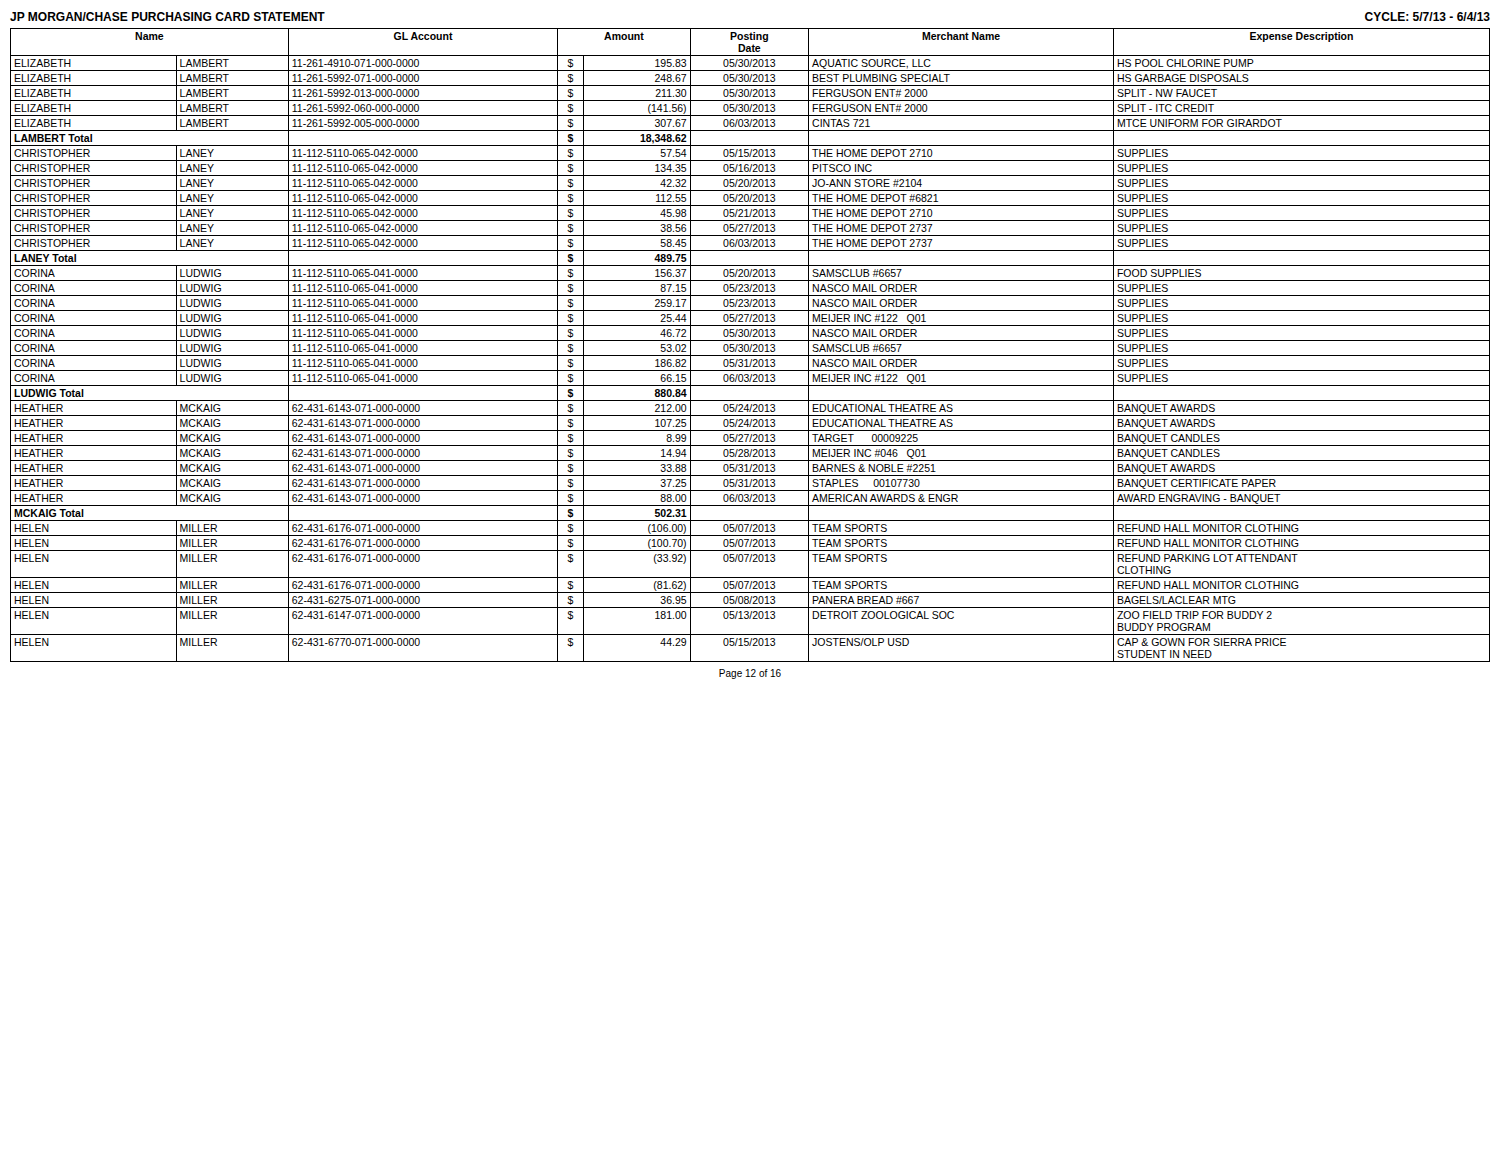JP MORGAN/CHASE PURCHASING CARD STATEMENT CYCLE: 5/7/13 - 6/4/13
| Name | GL Account | Amount | Posting Date | Merchant Name | Expense Description |
| --- | --- | --- | --- | --- | --- |
| ELIZABETH | LAMBERT | 11-261-4910-071-000-0000 | $ | 195.83 | 05/30/2013 | AQUATIC SOURCE, LLC | HS POOL CHLORINE PUMP |
| ELIZABETH | LAMBERT | 11-261-5992-071-000-0000 | $ | 248.67 | 05/30/2013 | BEST PLUMBING SPECIALT | HS GARBAGE DISPOSALS |
| ELIZABETH | LAMBERT | 11-261-5992-013-000-0000 | $ | 211.30 | 05/30/2013 | FERGUSON ENT# 2000 | SPLIT - NW FAUCET |
| ELIZABETH | LAMBERT | 11-261-5992-060-000-0000 | $ | (141.56) | 05/30/2013 | FERGUSON ENT# 2000 | SPLIT - ITC CREDIT |
| ELIZABETH | LAMBERT | 11-261-5992-005-000-0000 | $ | 307.67 | 06/03/2013 | CINTAS 721 | MTCE UNIFORM FOR GIRARDOT |
| LAMBERT Total | | $ | 18,348.62 | | | |
| CHRISTOPHER | LANEY | 11-112-5110-065-042-0000 | $ | 57.54 | 05/15/2013 | THE HOME DEPOT 2710 | SUPPLIES |
| CHRISTOPHER | LANEY | 11-112-5110-065-042-0000 | $ | 134.35 | 05/16/2013 | PITSCO INC | SUPPLIES |
| CHRISTOPHER | LANEY | 11-112-5110-065-042-0000 | $ | 42.32 | 05/20/2013 | JO-ANN STORE #2104 | SUPPLIES |
| CHRISTOPHER | LANEY | 11-112-5110-065-042-0000 | $ | 112.55 | 05/20/2013 | THE HOME DEPOT #6821 | SUPPLIES |
| CHRISTOPHER | LANEY | 11-112-5110-065-042-0000 | $ | 45.98 | 05/21/2013 | THE HOME DEPOT 2710 | SUPPLIES |
| CHRISTOPHER | LANEY | 11-112-5110-065-042-0000 | $ | 38.56 | 05/27/2013 | THE HOME DEPOT 2737 | SUPPLIES |
| CHRISTOPHER | LANEY | 11-112-5110-065-042-0000 | $ | 58.45 | 06/03/2013 | THE HOME DEPOT 2737 | SUPPLIES |
| LANEY Total | | $ | 489.75 | | | |
| CORINA | LUDWIG | 11-112-5110-065-041-0000 | $ | 156.37 | 05/20/2013 | SAMSCLUB #6657 | FOOD SUPPLIES |
| CORINA | LUDWIG | 11-112-5110-065-041-0000 | $ | 87.15 | 05/23/2013 | NASCO MAIL ORDER | SUPPLIES |
| CORINA | LUDWIG | 11-112-5110-065-041-0000 | $ | 259.17 | 05/23/2013 | NASCO MAIL ORDER | SUPPLIES |
| CORINA | LUDWIG | 11-112-5110-065-041-0000 | $ | 25.44 | 05/27/2013 | MEIJER INC #122 Q01 | SUPPLIES |
| CORINA | LUDWIG | 11-112-5110-065-041-0000 | $ | 46.72 | 05/30/2013 | NASCO MAIL ORDER | SUPPLIES |
| CORINA | LUDWIG | 11-112-5110-065-041-0000 | $ | 53.02 | 05/30/2013 | SAMSCLUB #6657 | SUPPLIES |
| CORINA | LUDWIG | 11-112-5110-065-041-0000 | $ | 186.82 | 05/31/2013 | NASCO MAIL ORDER | SUPPLIES |
| CORINA | LUDWIG | 11-112-5110-065-041-0000 | $ | 66.15 | 06/03/2013 | MEIJER INC #122 Q01 | SUPPLIES |
| LUDWIG Total | | $ | 880.84 | | | |
| HEATHER | MCKAIG | 62-431-6143-071-000-0000 | $ | 212.00 | 05/24/2013 | EDUCATIONAL THEATRE AS | BANQUET AWARDS |
| HEATHER | MCKAIG | 62-431-6143-071-000-0000 | $ | 107.25 | 05/24/2013 | EDUCATIONAL THEATRE AS | BANQUET AWARDS |
| HEATHER | MCKAIG | 62-431-6143-071-000-0000 | $ | 8.99 | 05/27/2013 | TARGET 00009225 | BANQUET CANDLES |
| HEATHER | MCKAIG | 62-431-6143-071-000-0000 | $ | 14.94 | 05/28/2013 | MEIJER INC #046 Q01 | BANQUET CANDLES |
| HEATHER | MCKAIG | 62-431-6143-071-000-0000 | $ | 33.88 | 05/31/2013 | BARNES & NOBLE #2251 | BANQUET AWARDS |
| HEATHER | MCKAIG | 62-431-6143-071-000-0000 | $ | 37.25 | 05/31/2013 | STAPLES 00107730 | BANQUET CERTIFICATE PAPER |
| HEATHER | MCKAIG | 62-431-6143-071-000-0000 | $ | 88.00 | 06/03/2013 | AMERICAN AWARDS & ENGR | AWARD ENGRAVING - BANQUET |
| MCKAIG Total | | $ | 502.31 | | | |
| HELEN | MILLER | 62-431-6176-071-000-0000 | $ | (106.00) | 05/07/2013 | TEAM SPORTS | REFUND HALL MONITOR CLOTHING |
| HELEN | MILLER | 62-431-6176-071-000-0000 | $ | (100.70) | 05/07/2013 | TEAM SPORTS | REFUND HALL MONITOR CLOTHING |
| HELEN | MILLER | 62-431-6176-071-000-0000 | $ | (33.92) | 05/07/2013 | TEAM SPORTS | REFUND PARKING LOT ATTENDANT CLOTHING |
| HELEN | MILLER | 62-431-6176-071-000-0000 | $ | (81.62) | 05/07/2013 | TEAM SPORTS | REFUND HALL MONITOR CLOTHING |
| HELEN | MILLER | 62-431-6275-071-000-0000 | $ | 36.95 | 05/08/2013 | PANERA BREAD #667 | BAGELS/LACLEAR MTG |
| HELEN | MILLER | 62-431-6147-071-000-0000 | $ | 181.00 | 05/13/2013 | DETROIT ZOOLOGICAL SOC | ZOO FIELD TRIP FOR BUDDY 2 BUDDY PROGRAM |
| HELEN | MILLER | 62-431-6770-071-000-0000 | $ | 44.29 | 05/15/2013 | JOSTENS/OLP USD | CAP & GOWN FOR SIERRA PRICE STUDENT IN NEED |
Page 12 of 16